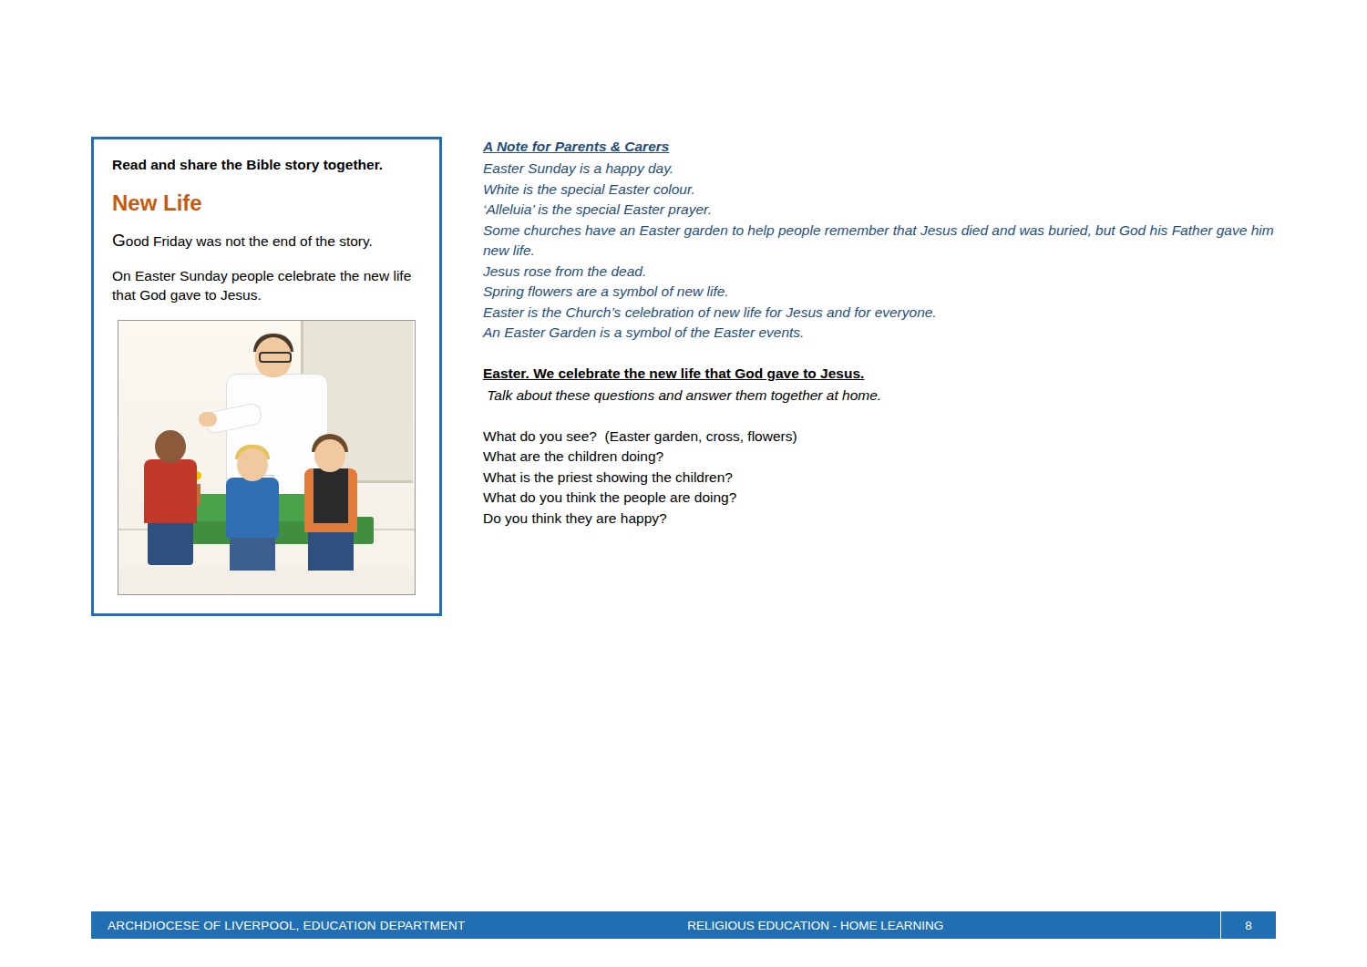Read and share the Bible story together.
New Life
Good Friday was not the end of the story.
On Easter Sunday people celebrate the new life that God gave to Jesus.
A Note for Parents & Carers
Easter Sunday is a happy day.
White is the special Easter colour.
‘Alleluia’ is the special Easter prayer.
Some churches have an Easter garden to help people remember that Jesus died and was buried, but God his Father gave him new life.
Jesus rose from the dead.
Spring flowers are a symbol of new life.
Easter is the Church’s celebration of new life for Jesus and for everyone.
An Easter Garden is a symbol of the Easter events.
Easter. We celebrate the new life that God gave to Jesus.
Talk about these questions and answer them together at home.
What do you see? (Easter garden, cross, flowers)
What are the children doing?
What is the priest showing the children?
What do you think the people are doing?
Do you think they are happy?
ARCHDIOCESE OF LIVERPOOL, EDUCATION DEPARTMENT
RELIGIOUS EDUCATION - HOME LEARNING
8